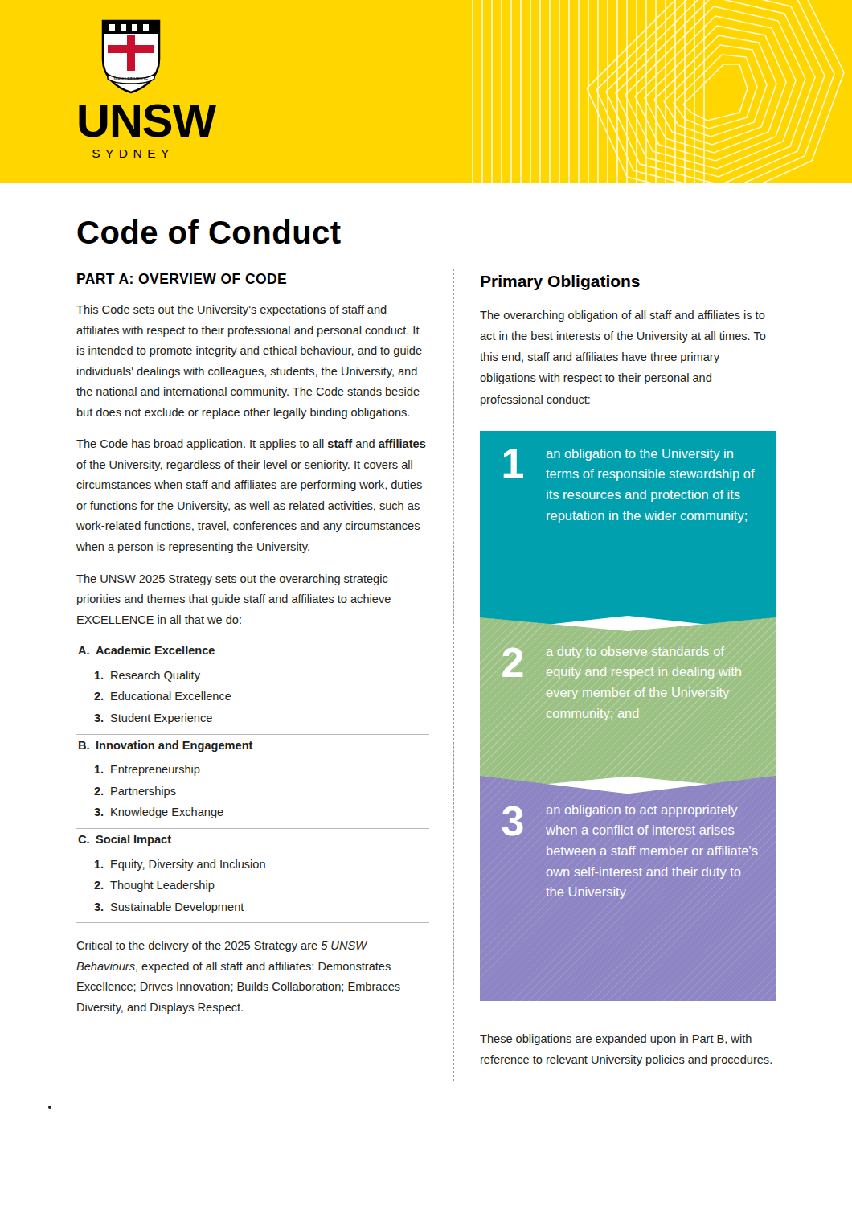MANU ET MENTE
UNSW
SYDNEY
Code of Conduct
PART A: OVERVIEW OF CODE
This Code sets out the University's expectations of staff and affiliates with respect to their professional and personal conduct. It is intended to promote integrity and ethical behaviour, and to guide individuals' dealings with colleagues, students, the University, and the national and international community. The Code stands beside but does not exclude or replace other legally binding obligations.
The Code has broad application. It applies to all staff and affiliates of the University, regardless of their level or seniority. It covers all circumstances when staff and affiliates are performing work, duties or functions for the University, as well as related activities, such as work-related functions, travel, conferences and any circumstances when a person is representing the University.
The UNSW 2025 Strategy sets out the overarching strategic priorities and themes that guide staff and affiliates to achieve EXCELLENCE in all that we do:
A. Academic Excellence
1. Research Quality
2. Educational Excellence
3. Student Experience
B. Innovation and Engagement
1. Entrepreneurship
2. Partnerships
3. Knowledge Exchange
C. Social Impact
1. Equity, Diversity and Inclusion
2. Thought Leadership
3. Sustainable Development
Critical to the delivery of the 2025 Strategy are 5 UNSW Behaviours, expected of all staff and affiliates: Demonstrates Excellence; Drives Innovation; Builds Collaboration; Embraces Diversity, and Displays Respect.
Primary Obligations
The overarching obligation of all staff and affiliates is to act in the best interests of the University at all times. To this end, staff and affiliates have three primary obligations with respect to their personal and professional conduct:
1
an obligation to the University in terms of responsible stewardship of its resources and protection of its reputation in the wider community;
2
a duty to observe standards of equity and respect in dealing with every member of the University community; and
3
an obligation to act appropriately when a conflict of interest arises between a staff member or affiliate's own self-interest and their duty to the University
These obligations are expanded upon in Part B, with reference to relevant University policies and procedures.